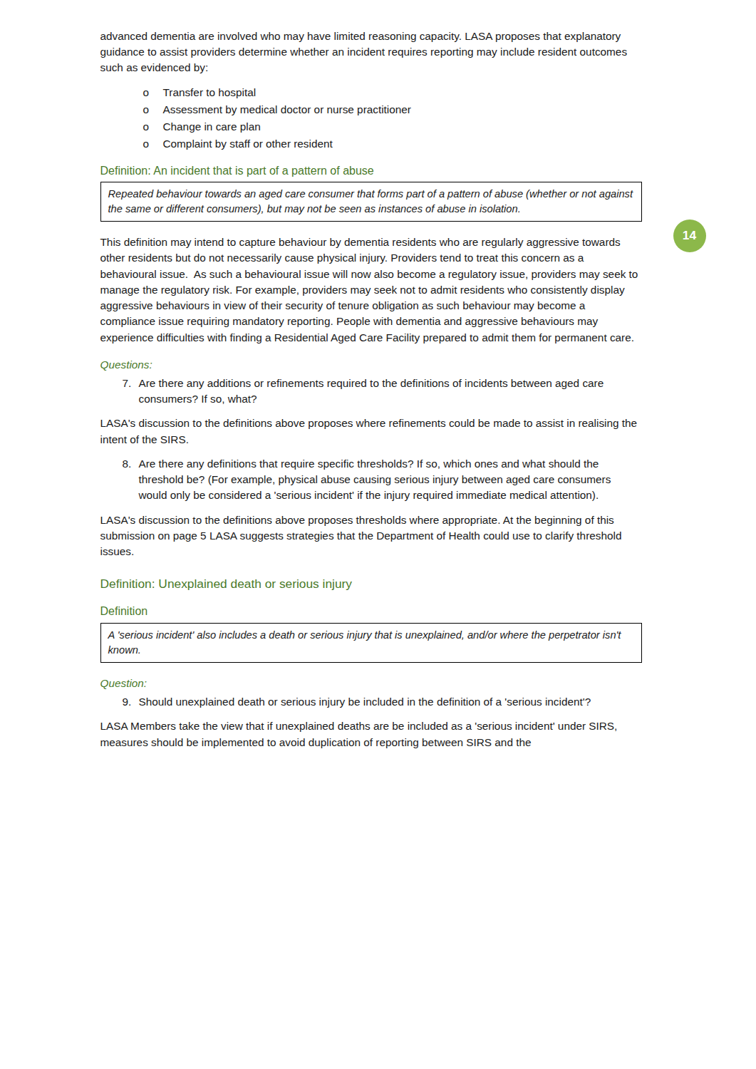14
advanced dementia are involved who may have limited reasoning capacity. LASA proposes that explanatory guidance to assist providers determine whether an incident requires reporting may include resident outcomes such as evidenced by:
Transfer to hospital
Assessment by medical doctor or nurse practitioner
Change in care plan
Complaint by staff or other resident
Definition: An incident that is part of a pattern of abuse
Repeated behaviour towards an aged care consumer that forms part of a pattern of abuse (whether or not against the same or different consumers), but may not be seen as instances of abuse in isolation.
This definition may intend to capture behaviour by dementia residents who are regularly aggressive towards other residents but do not necessarily cause physical injury. Providers tend to treat this concern as a behavioural issue. As such a behavioural issue will now also become a regulatory issue, providers may seek to manage the regulatory risk. For example, providers may seek not to admit residents who consistently display aggressive behaviours in view of their security of tenure obligation as such behaviour may become a compliance issue requiring mandatory reporting. People with dementia and aggressive behaviours may experience difficulties with finding a Residential Aged Care Facility prepared to admit them for permanent care.
Questions:
Are there any additions or refinements required to the definitions of incidents between aged care consumers? If so, what?
LASA's discussion to the definitions above proposes where refinements could be made to assist in realising the intent of the SIRS.
Are there any definitions that require specific thresholds? If so, which ones and what should the threshold be? (For example, physical abuse causing serious injury between aged care consumers would only be considered a 'serious incident' if the injury required immediate medical attention).
LASA's discussion to the definitions above proposes thresholds where appropriate. At the beginning of this submission on page 5 LASA suggests strategies that the Department of Health could use to clarify threshold issues.
Definition: Unexplained death or serious injury
Definition
A 'serious incident' also includes a death or serious injury that is unexplained, and/or where the perpetrator isn't known.
Question:
Should unexplained death or serious injury be included in the definition of a 'serious incident'?
LASA Members take the view that if unexplained deaths are be included as a 'serious incident' under SIRS, measures should be implemented to avoid duplication of reporting between SIRS and the